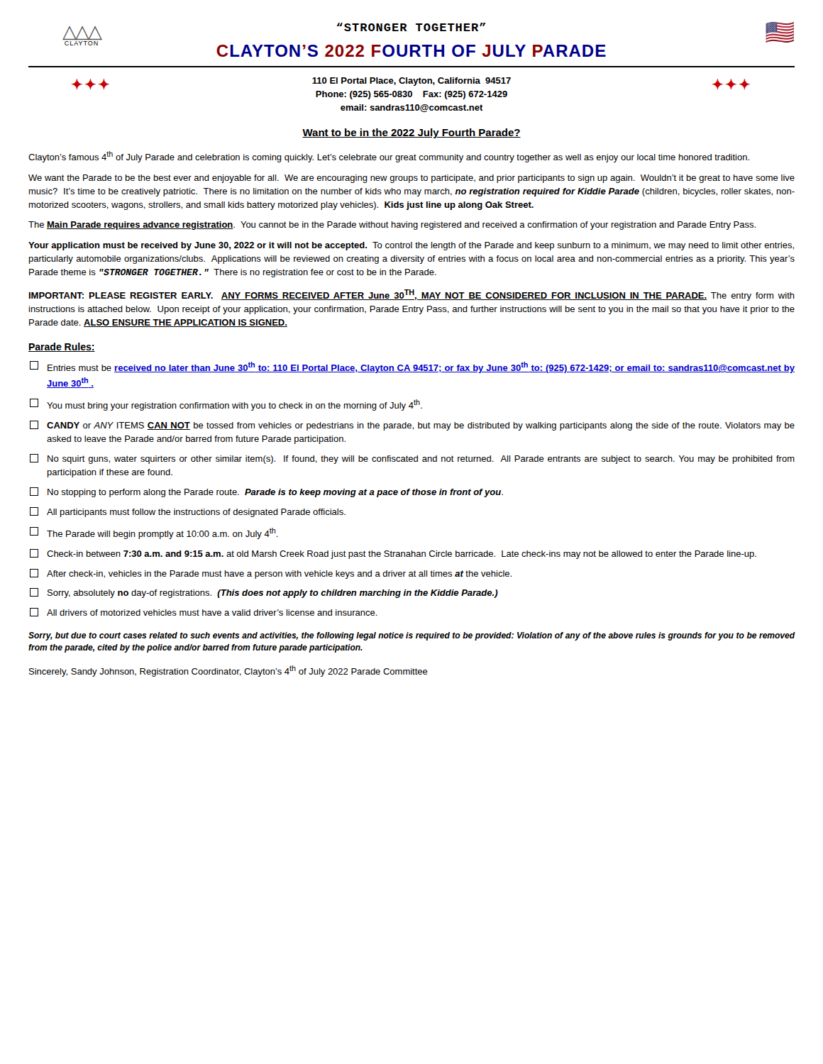△△△
CLAYTON
🇺🇸
“STRONGER TOGETHER”
CLAYTON’S 2022 FOURTH OF JULY PARADE
✦✦✦ ✦✦✦ 110 El Portal Place, Clayton, California 94517 Phone: (925) 565-0830 Fax: (925) 672-1429 email: sandras110@comcast.net
Want to be in the 2022 July Fourth Parade?
Clayton’s famous 4th of July Parade and celebration is coming quickly. Let’s celebrate our great community and country together as well as enjoy our local time honored tradition.
We want the Parade to be the best ever and enjoyable for all. We are encouraging new groups to participate, and prior participants to sign up again. Wouldn’t it be great to have some live music? It’s time to be creatively patriotic. There is no limitation on the number of kids who may march, no registration required for Kiddie Parade (children, bicycles, roller skates, non-motorized scooters, wagons, strollers, and small kids battery motorized play vehicles). Kids just line up along Oak Street.
The Main Parade requires advance registration. You cannot be in the Parade without having registered and received a confirmation of your registration and Parade Entry Pass.
Your application must be received by June 30, 2022 or it will not be accepted. To control the length of the Parade and keep sunburn to a minimum, we may need to limit other entries, particularly automobile organizations/clubs. Applications will be reviewed on creating a diversity of entries with a focus on local area and non-commercial entries as a priority. This year’s Parade theme is "STRONGER TOGETHER." There is no registration fee or cost to be in the Parade.
IMPORTANT: PLEASE REGISTER EARLY. ANY FORMS RECEIVED AFTER June 30TH, MAY NOT BE CONSIDERED FOR INCLUSION IN THE PARADE. The entry form with instructions is attached below. Upon receipt of your application, your confirmation, Parade Entry Pass, and further instructions will be sent to you in the mail so that you have it prior to the Parade date. ALSO ENSURE THE APPLICATION IS SIGNED.
Parade Rules:
Entries must be received no later than June 30th to: 110 El Portal Place, Clayton CA 94517; or fax by June 30th to: (925) 672-1429; or email to: sandras110@comcast.net by June 30th .
You must bring your registration confirmation with you to check in on the morning of July 4th.
CANDY or ANY ITEMS CAN NOT be tossed from vehicles or pedestrians in the parade, but may be distributed by walking participants along the side of the route. Violators may be asked to leave the Parade and/or barred from future Parade participation.
No squirt guns, water squirters or other similar item(s). If found, they will be confiscated and not returned. All Parade entrants are subject to search. You may be prohibited from participation if these are found.
No stopping to perform along the Parade route. Parade is to keep moving at a pace of those in front of you.
All participants must follow the instructions of designated Parade officials.
The Parade will begin promptly at 10:00 a.m. on July 4th.
Check-in between 7:30 a.m. and 9:15 a.m. at old Marsh Creek Road just past the Stranahan Circle barricade. Late check-ins may not be allowed to enter the Parade line-up.
After check-in, vehicles in the Parade must have a person with vehicle keys and a driver at all times at the vehicle.
Sorry, absolutely no day-of registrations. (This does not apply to children marching in the Kiddie Parade.)
All drivers of motorized vehicles must have a valid driver’s license and insurance.
Sorry, but due to court cases related to such events and activities, the following legal notice is required to be provided: Violation of any of the above rules is grounds for you to be removed from the parade, cited by the police and/or barred from future parade participation.
Sincerely, Sandy Johnson, Registration Coordinator, Clayton’s 4th of July 2022 Parade Committee